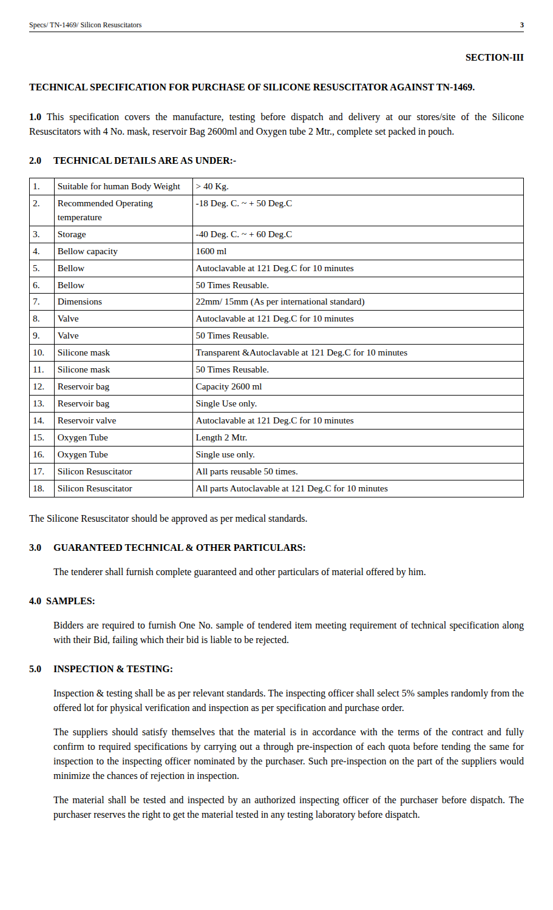Specs/ TN-1469/ Silicon Resuscitators 3
SECTION-III
TECHNICAL SPECIFICATION FOR PURCHASE OF SILICONE RESUSCITATOR AGAINST TN-1469.
1.0 This specification covers the manufacture, testing before dispatch and delivery at our stores/site of the Silicone Resuscitators with 4 No. mask, reservoir Bag 2600ml and Oxygen tube 2 Mtr., complete set packed in pouch.
2.0 TECHNICAL DETAILS ARE AS UNDER:-
| 1. | Suitable for human Body Weight | > 40 Kg. |
| 2. | Recommended Operating temperature | -18 Deg. C. ~ + 50 Deg.C |
| 3. | Storage | -40 Deg. C. ~ + 60 Deg.C |
| 4. | Bellow capacity | 1600 ml |
| 5. | Bellow | Autoclavable at 121 Deg.C for 10 minutes |
| 6. | Bellow | 50 Times Reusable. |
| 7. | Dimensions | 22mm/ 15mm (As per international standard) |
| 8. | Valve | Autoclavable at 121 Deg.C for 10 minutes |
| 9. | Valve | 50 Times Reusable. |
| 10. | Silicone mask | Transparent &Autoclavable at 121 Deg.C for 10 minutes |
| 11. | Silicone mask | 50 Times Reusable. |
| 12. | Reservoir bag | Capacity 2600 ml |
| 13. | Reservoir bag | Single Use only. |
| 14. | Reservoir valve | Autoclavable at 121 Deg.C for 10 minutes |
| 15. | Oxygen Tube | Length 2 Mtr. |
| 16. | Oxygen Tube | Single use only. |
| 17. | Silicon Resuscitator | All parts reusable 50 times. |
| 18. | Silicon Resuscitator | All parts Autoclavable at 121 Deg.C for 10 minutes |
The Silicone Resuscitator should be approved as per medical standards.
3.0 GUARANTEED TECHNICAL & OTHER PARTICULARS:
The tenderer shall furnish complete guaranteed and other particulars of material offered by him.
4.0 SAMPLES:
Bidders are required to furnish One No. sample of tendered item meeting requirement of technical specification along with their Bid, failing which their bid is liable to be rejected.
5.0 INSPECTION & TESTING:
Inspection & testing shall be as per relevant standards. The inspecting officer shall select 5% samples randomly from the offered lot for physical verification and inspection as per specification and purchase order.
The suppliers should satisfy themselves that the material is in accordance with the terms of the contract and fully confirm to required specifications by carrying out a through pre-inspection of each quota before tending the same for inspection to the inspecting officer nominated by the purchaser. Such pre-inspection on the part of the suppliers would minimize the chances of rejection in inspection.
The material shall be tested and inspected by an authorized inspecting officer of the purchaser before dispatch. The purchaser reserves the right to get the material tested in any testing laboratory before dispatch.